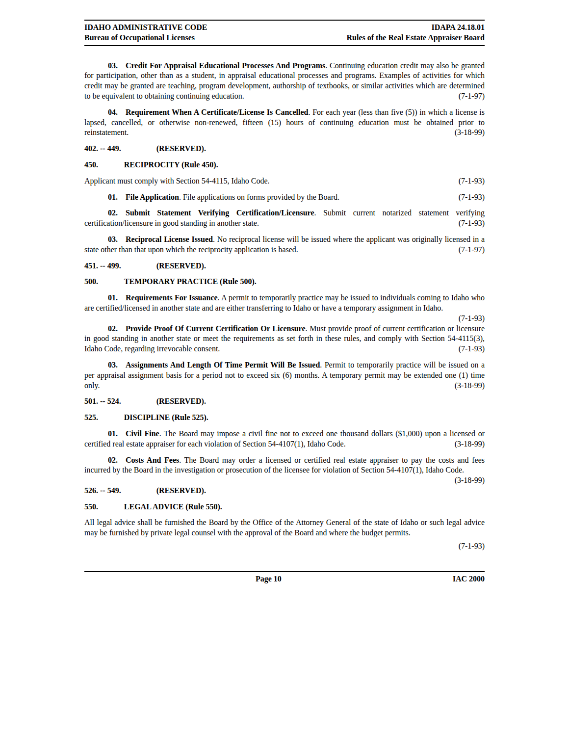| IDAHO ADMINISTRATIVE CODE Bureau of Occupational Licenses | IDAPA 24.18.01 Rules of the Real Estate Appraiser Board |
03. Credit For Appraisal Educational Processes And Programs. Continuing education credit may also be granted for participation, other than as a student, in appraisal educational processes and programs. Examples of activities for which credit may be granted are teaching, program development, authorship of textbooks, or similar activities which are determined to be equivalent to obtaining continuing education.(7-1-97)
04. Requirement When A Certificate/License Is Cancelled. For each year (less than five (5)) in which a license is lapsed, cancelled, or otherwise non-renewed, fifteen (15) hours of continuing education must be obtained prior to reinstatement.(3-18-99)
402. -- 449. (RESERVED).
450. RECIPROCITY (Rule 450).
Applicant must comply with Section 54-4115, Idaho Code.(7-1-93)
01. File Application. File applications on forms provided by the Board.(7-1-93)
02. Submit Statement Verifying Certification/Licensure. Submit current notarized statement verifying certification/licensure in good standing in another state.(7-1-93)
03. Reciprocal License Issued. No reciprocal license will be issued where the applicant was originally licensed in a state other than that upon which the reciprocity application is based.(7-1-97)
451. -- 499. (RESERVED).
500. TEMPORARY PRACTICE (Rule 500).
01. Requirements For Issuance. A permit to temporarily practice may be issued to individuals coming to Idaho who are certified/licensed in another state and are either transferring to Idaho or have a temporary assignment in Idaho.(7-1-93)
02. Provide Proof Of Current Certification Or Licensure. Must provide proof of current certification or licensure in good standing in another state or meet the requirements as set forth in these rules, and comply with Section 54-4115(3), Idaho Code, regarding irrevocable consent.(7-1-93)
03. Assignments And Length Of Time Permit Will Be Issued. Permit to temporarily practice will be issued on a per appraisal assignment basis for a period not to exceed six (6) months. A temporary permit may be extended one (1) time only.(3-18-99)
501. -- 524. (RESERVED).
525. DISCIPLINE (Rule 525).
01. Civil Fine. The Board may impose a civil fine not to exceed one thousand dollars ($1,000) upon a licensed or certified real estate appraiser for each violation of Section 54-4107(1), Idaho Code.(3-18-99)
02. Costs And Fees. The Board may order a licensed or certified real estate appraiser to pay the costs and fees incurred by the Board in the investigation or prosecution of the licensee for violation of Section 54-4107(1), Idaho Code.(3-18-99)
526. -- 549. (RESERVED).
550. LEGAL ADVICE (Rule 550).
All legal advice shall be furnished the Board by the Office of the Attorney General of the state of Idaho or such legal advice may be furnished by private legal counsel with the approval of the Board and where the budget permits.
(7-1-93)
| Page 10 | IAC 2000 |